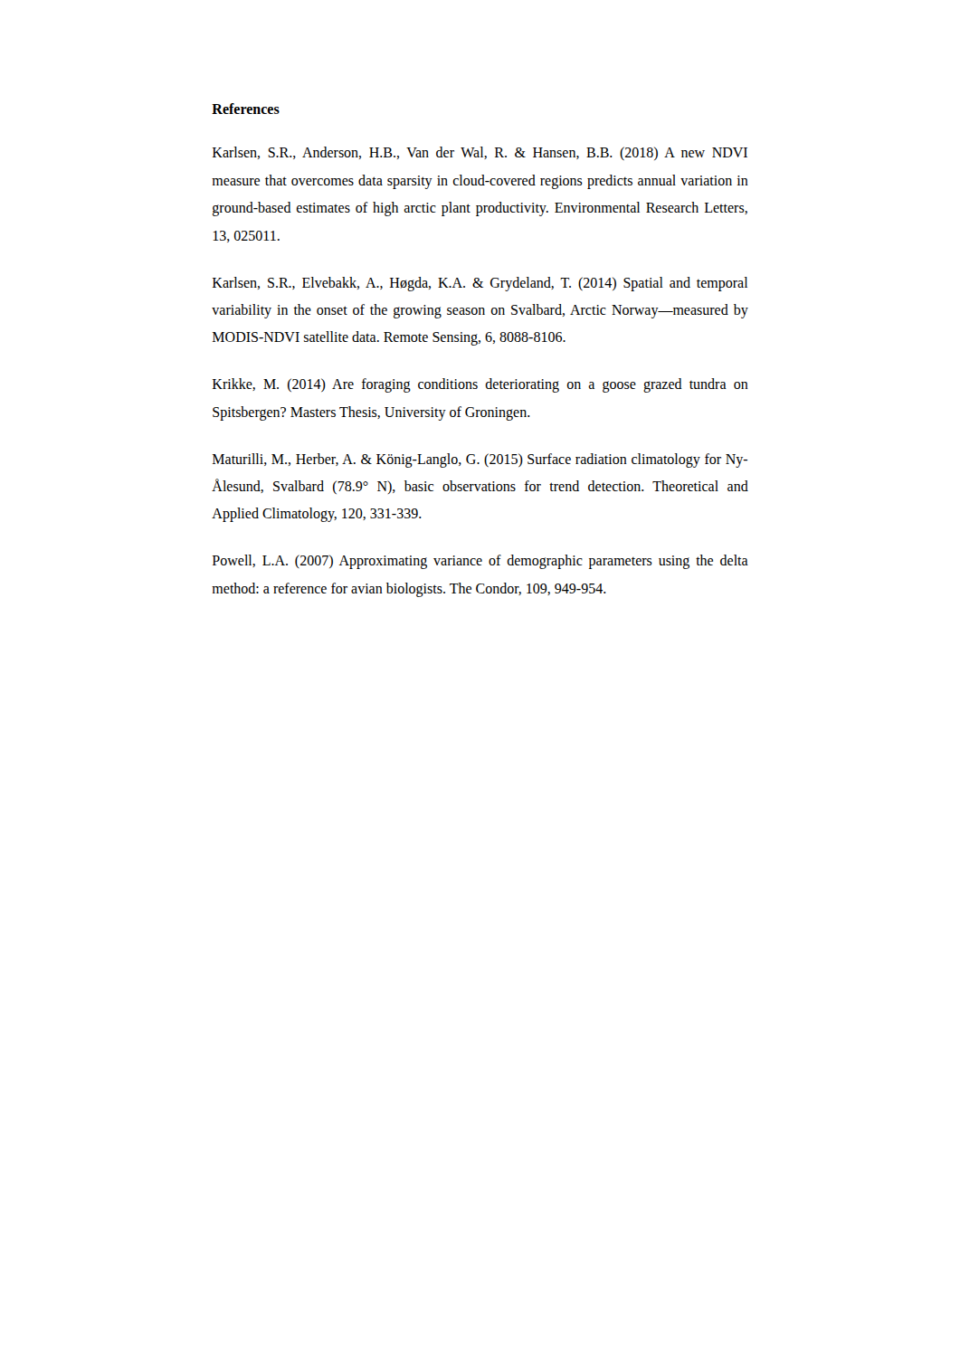References
Karlsen, S.R., Anderson, H.B., Van der Wal, R. & Hansen, B.B. (2018) A new NDVI measure that overcomes data sparsity in cloud-covered regions predicts annual variation in ground-based estimates of high arctic plant productivity. Environmental Research Letters, 13, 025011.
Karlsen, S.R., Elvebakk, A., Høgda, K.A. & Grydeland, T. (2014) Spatial and temporal variability in the onset of the growing season on Svalbard, Arctic Norway—measured by MODIS-NDVI satellite data. Remote Sensing, 6, 8088-8106.
Krikke, M. (2014) Are foraging conditions deteriorating on a goose grazed tundra on Spitsbergen? Masters Thesis, University of Groningen.
Maturilli, M., Herber, A. & König-Langlo, G. (2015) Surface radiation climatology for Ny-Ålesund, Svalbard (78.9° N), basic observations for trend detection. Theoretical and Applied Climatology, 120, 331-339.
Powell, L.A. (2007) Approximating variance of demographic parameters using the delta method: a reference for avian biologists. The Condor, 109, 949-954.